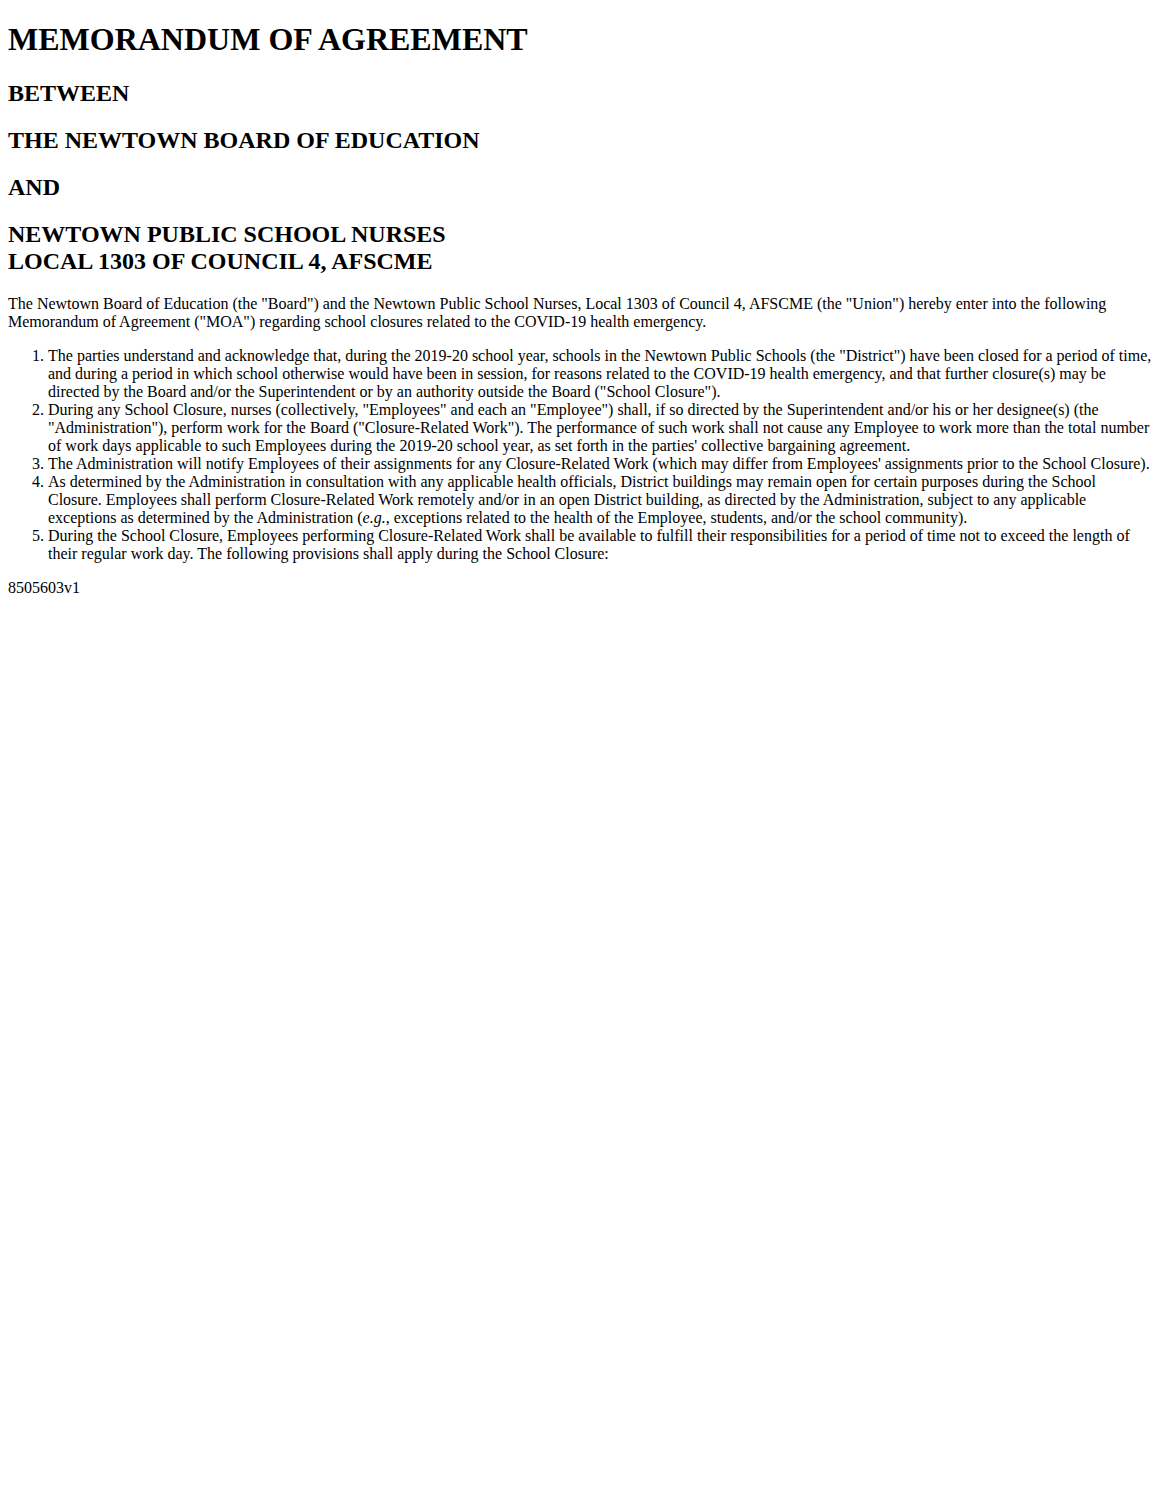MEMORANDUM OF AGREEMENT
BETWEEN
THE NEWTOWN BOARD OF EDUCATION
AND
NEWTOWN PUBLIC SCHOOL NURSES
LOCAL 1303 OF COUNCIL 4, AFSCME
The Newtown Board of Education (the "Board") and the Newtown Public School Nurses, Local 1303 of Council 4, AFSCME (the "Union") hereby enter into the following Memorandum of Agreement ("MOA") regarding school closures related to the COVID-19 health emergency.
The parties understand and acknowledge that, during the 2019-20 school year, schools in the Newtown Public Schools (the "District") have been closed for a period of time, and during a period in which school otherwise would have been in session, for reasons related to the COVID-19 health emergency, and that further closure(s) may be directed by the Board and/or the Superintendent or by an authority outside the Board ("School Closure").
During any School Closure, nurses (collectively, "Employees" and each an "Employee") shall, if so directed by the Superintendent and/or his or her designee(s) (the "Administration"), perform work for the Board ("Closure-Related Work"). The performance of such work shall not cause any Employee to work more than the total number of work days applicable to such Employees during the 2019-20 school year, as set forth in the parties' collective bargaining agreement.
The Administration will notify Employees of their assignments for any Closure-Related Work (which may differ from Employees' assignments prior to the School Closure).
As determined by the Administration in consultation with any applicable health officials, District buildings may remain open for certain purposes during the School Closure. Employees shall perform Closure-Related Work remotely and/or in an open District building, as directed by the Administration, subject to any applicable exceptions as determined by the Administration (e.g., exceptions related to the health of the Employee, students, and/or the school community).
During the School Closure, Employees performing Closure-Related Work shall be available to fulfill their responsibilities for a period of time not to exceed the length of their regular work day. The following provisions shall apply during the School Closure:
8505603v1